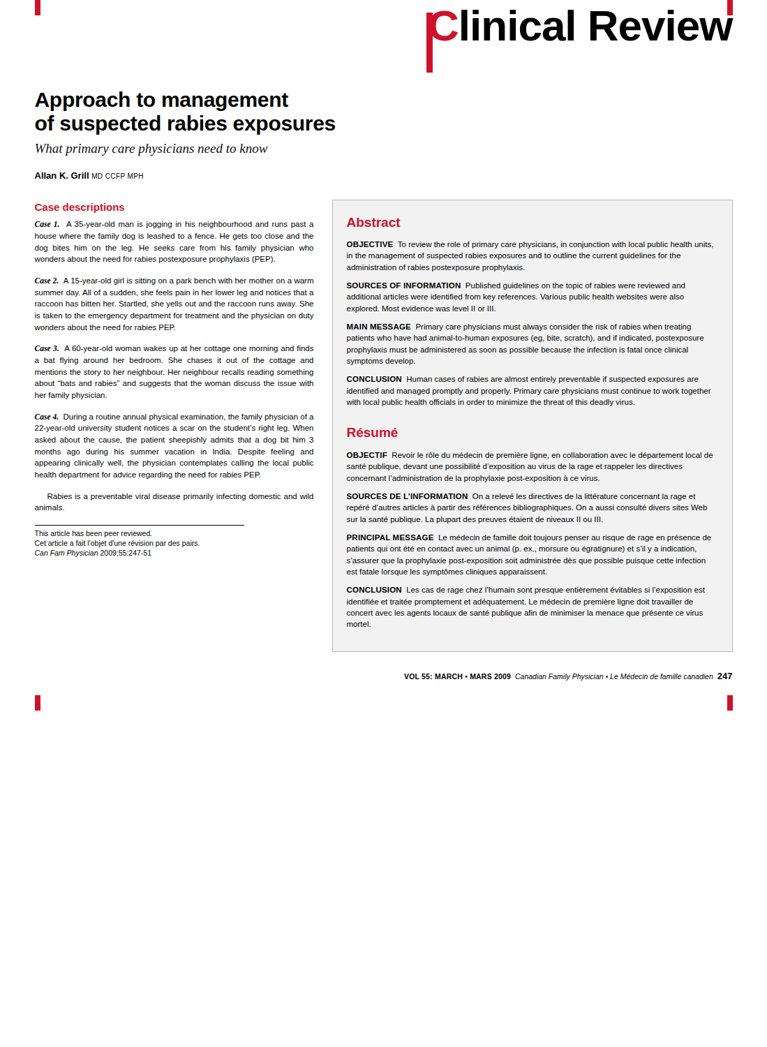Clinical Review
Approach to management
of suspected rabies exposures
What primary care physicians need to know
Allan K. Grill MD CCFP MPH
Case descriptions
Case 1. A 35-year-old man is jogging in his neighbourhood and runs past a house where the family dog is leashed to a fence. He gets too close and the dog bites him on the leg. He seeks care from his family physician who wonders about the need for rabies postexposure prophylaxis (PEP).
Case 2. A 15-year-old girl is sitting on a park bench with her mother on a warm summer day. All of a sudden, she feels pain in her lower leg and notices that a raccoon has bitten her. Startled, she yells out and the raccoon runs away. She is taken to the emergency department for treatment and the physician on duty wonders about the need for rabies PEP.
Case 3. A 60-year-old woman wakes up at her cottage one morning and finds a bat flying around her bedroom. She chases it out of the cottage and mentions the story to her neighbour. Her neighbour recalls reading something about “bats and rabies” and suggests that the woman discuss the issue with her family physician.
Case 4. During a routine annual physical examination, the family physician of a 22-year-old university student notices a scar on the student’s right leg. When asked about the cause, the patient sheepishly admits that a dog bit him 3 months ago during his summer vacation in India. Despite feeling and appearing clinically well, the physician contemplates calling the local public health department for advice regarding the need for rabies PEP.
Rabies is a preventable viral disease primarily infecting domestic and wild animals.
This article has been peer reviewed.
Cet article a fait l'objet d'une révision par des pairs.
Can Fam Physician 2009;55:247-51
Abstract
OBJECTIVE To review the role of primary care physicians, in conjunction with local public health units, in the management of suspected rabies exposures and to outline the current guidelines for the administration of rabies postexposure prophylaxis.
SOURCES OF INFORMATION Published guidelines on the topic of rabies were reviewed and additional articles were identified from key references. Various public health websites were also explored. Most evidence was level II or III.
MAIN MESSAGE Primary care physicians must always consider the risk of rabies when treating patients who have had animal-to-human exposures (eg, bite, scratch), and if indicated, postexposure prophylaxis must be administered as soon as possible because the infection is fatal once clinical symptoms develop.
CONCLUSION Human cases of rabies are almost entirely preventable if suspected exposures are identified and managed promptly and properly. Primary care physicians must continue to work together with local public health officials in order to minimize the threat of this deadly virus.
Résumé
OBJECTIF Revoir le rôle du médecin de première ligne, en collaboration avec le département local de santé publique, devant une possibilité d’exposition au virus de la rage et rappeler les directives concernant l’administration de la prophylaxie post-exposition à ce virus.
SOURCES DE L’INFORMATION On a relevé les directives de la littérature concernant la rage et repéré d’autres articles à partir des références bibliographiques. On a aussi consulté divers sites Web sur la santé publique. La plupart des preuves étaient de niveaux II ou III.
PRINCIPAL MESSAGE Le médecin de famille doit toujours penser au risque de rage en présence de patients qui ont été en contact avec un animal (p. ex., morsure ou égratignure) et s’il y a indication, s’assurer que la prophylaxie post-exposition soit administrée dès que possible puisque cette infection est fatale lorsque les symptômes cliniques apparaissent.
CONCLUSION Les cas de rage chez l’humain sont presque entièrement évitables si l’exposition est identifiée et traitée promptement et adéquatement. Le médecin de première ligne doit travailler de concert avec les agents locaux de santé publique afin de minimiser la menace que présente ce virus mortel.
VOL 55: MARCH • MARS 2009 Canadian Family Physician • Le Médecin de famille canadien 247